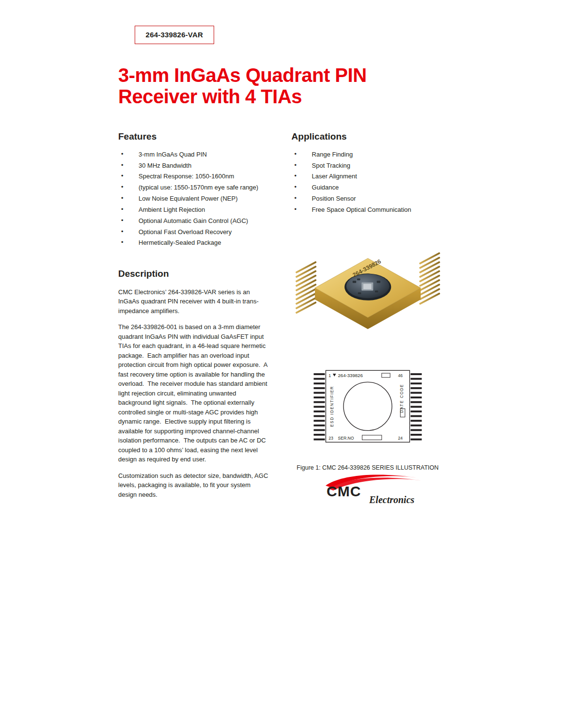264-339826-VAR
3-mm InGaAs Quadrant PIN Receiver with 4 TIAs
Features
3-mm InGaAs Quad PIN
30 MHz Bandwidth
Spectral Response: 1050-1600nm
(typical use: 1550-1570nm eye safe range)
Low Noise Equivalent Power (NEP)
Ambient Light Rejection
Optional Automatic Gain Control (AGC)
Optional Fast Overload Recovery
Hermetically-Sealed Package
Description
CMC Electronics’ 264-339826-VAR series is an InGaAs quadrant PIN receiver with 4 built-in trans-impedance amplifiers.
The 264-339826-001 is based on a 3-mm diameter quadrant InGaAs PIN with individual GaAsFET input TIAs for each quadrant, in a 46-lead square hermetic package. Each amplifier has an overload input protection circuit from high optical power exposure. A fast recovery time option is available for handling the overload. The receiver module has standard ambient light rejection circuit, eliminating unwanted background light signals. The optional externally controlled single or multi-stage AGC provides high dynamic range. Elective supply input filtering is available for supporting improved channel-channel isolation performance. The outputs can be AC or DC coupled to a 100 ohms’ load, easing the next level design as required by end user.
Customization such as detector size, bandwidth, AGC levels, packaging is available, to fit your system design needs.
Applications
Range Finding
Spot Tracking
Laser Alignment
Guidance
Position Sensor
Free Space Optical Communication
264-339826 1 264-339826 46 ESD IDENTIFIER DATE CODE 23 SER.NO 24
Figure 1: CMC 264-339826 SERIES ILLUSTRATION
CMC Electronics